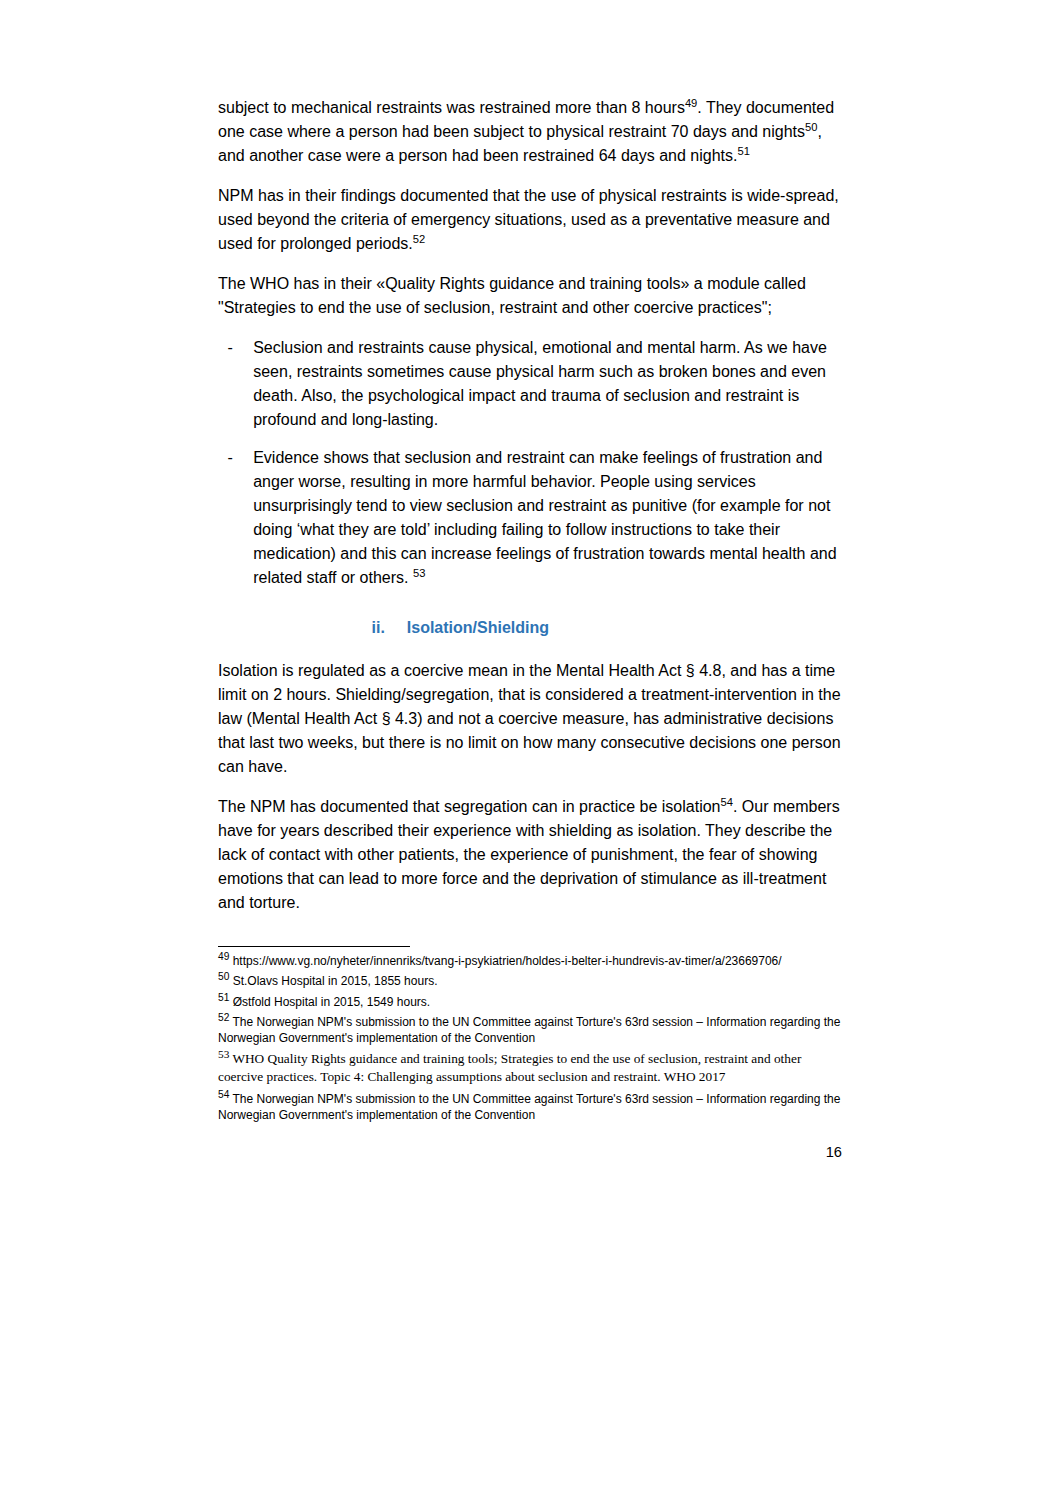subject to mechanical restraints was restrained more than 8 hours49. They documented one case where a person had been subject to physical restraint 70 days and nights50, and another case were a person had been restrained 64 days and nights.51
NPM has in their findings documented that the use of physical restraints is wide-spread, used beyond the criteria of emergency situations, used as a preventative measure and used for prolonged periods.52
The WHO has in their «Quality Rights guidance and training tools» a module called "Strategies to end the use of seclusion, restraint and other coercive practices";
Seclusion and restraints cause physical, emotional and mental harm. As we have seen, restraints sometimes cause physical harm such as broken bones and even death. Also, the psychological impact and trauma of seclusion and restraint is profound and long-lasting.
Evidence shows that seclusion and restraint can make feelings of frustration and anger worse, resulting in more harmful behavior. People using services unsurprisingly tend to view seclusion and restraint as punitive (for example for not doing ‘what they are told’ including failing to follow instructions to take their medication) and this can increase feelings of frustration towards mental health and related staff or others. 53
ii. Isolation/Shielding
Isolation is regulated as a coercive mean in the Mental Health Act § 4.8, and has a time limit on 2 hours. Shielding/segregation, that is considered a treatment-intervention in the law (Mental Health Act § 4.3) and not a coercive measure, has administrative decisions that last two weeks, but there is no limit on how many consecutive decisions one person can have.
The NPM has documented that segregation can in practice be isolation54. Our members have for years described their experience with shielding as isolation. They describe the lack of contact with other patients, the experience of punishment, the fear of showing emotions that can lead to more force and the deprivation of stimulance as ill-treatment and torture.
49 https://www.vg.no/nyheter/innenriks/tvang-i-psykiatrien/holdes-i-belter-i-hundrevis-av-timer/a/23669706/
50 St.Olavs Hospital in 2015, 1855 hours.
51 Østfold Hospital in 2015, 1549 hours.
52 The Norwegian NPM's submission to the UN Committee against Torture's 63rd session – Information regarding the Norwegian Government's implementation of the Convention
53 WHO Quality Rights guidance and training tools; Strategies to end the use of seclusion, restraint and other coercive practices. Topic 4: Challenging assumptions about seclusion and restraint. WHO 2017
54 The Norwegian NPM's submission to the UN Committee against Torture's 63rd session – Information regarding the Norwegian Government's implementation of the Convention
16